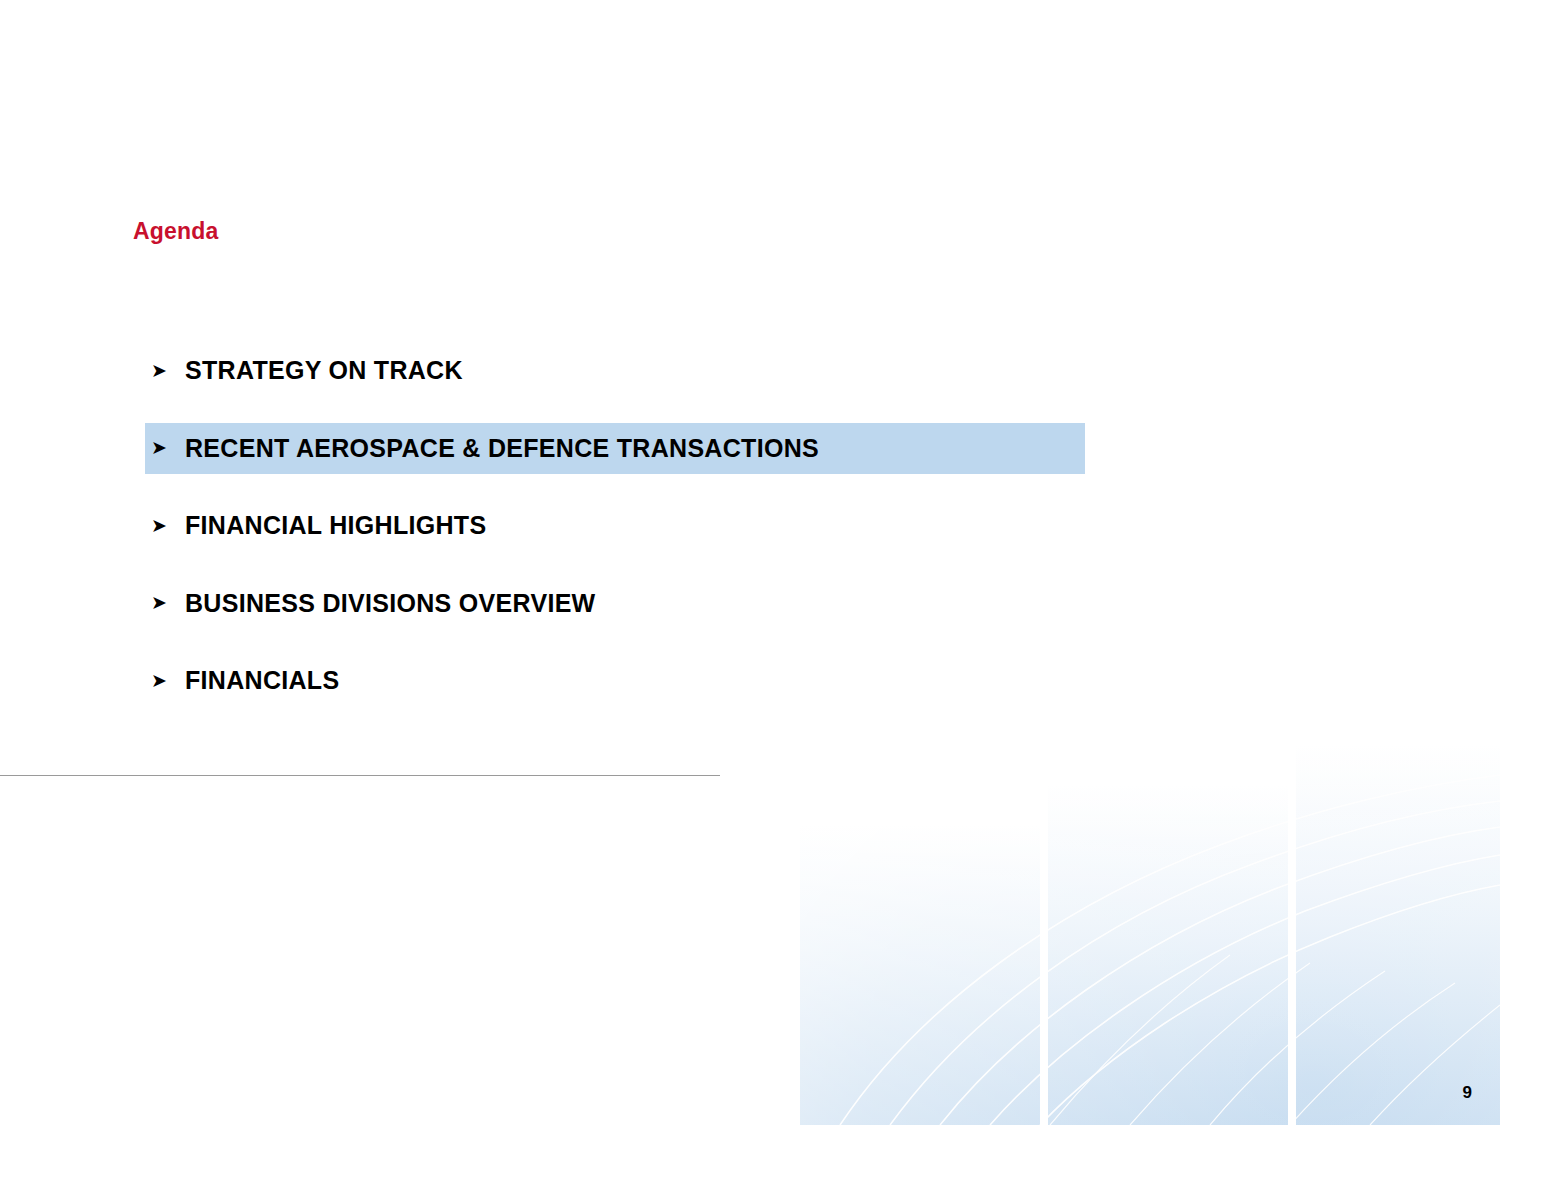Agenda
STRATEGY ON TRACK
RECENT AEROSPACE & DEFENCE TRANSACTIONS
FINANCIAL HIGHLIGHTS
BUSINESS DIVISIONS OVERVIEW
FINANCIALS
9